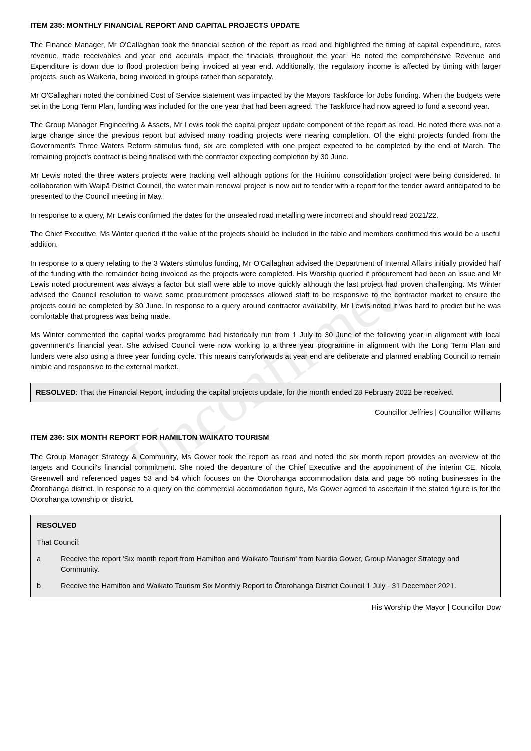Unconfirmed
Item 235: Monthly Financial Report and Capital Projects Update
The Finance Manager, Mr O'Callaghan took the financial section of the report as read and highlighted the timing of capital expenditure, rates revenue, trade receivables and year end accurals impact the finacials throughout the year. He noted the comprehensive Revenue and Expenditure is down due to flood protection being invoiced at year end. Additionally, the regulatory income is affected by timing with larger projects, such as Waikeria, being invoiced in groups rather than separately.
Mr O'Callaghan noted the combined Cost of Service statement was impacted by the Mayors Taskforce for Jobs funding. When the budgets were set in the Long Term Plan, funding was included for the one year that had been agreed. The Taskforce had now agreed to fund a second year.
The Group Manager Engineering & Assets, Mr Lewis took the capital project update component of the report as read. He noted there was not a large change since the previous report but advised many roading projects were nearing completion. Of the eight projects funded from the Government's Three Waters Reform stimulus fund, six are completed with one project expected to be completed by the end of March. The remaining project's contract is being finalised with the contractor expecting completion by 30 June.
Mr Lewis noted the three waters projects were tracking well although options for the Huirimu consolidation project were being considered. In collaboration with Waipā District Council, the water main renewal project is now out to tender with a report for the tender award anticipated to be presented to the Council meeting in May.
In response to a query, Mr Lewis confirmed the dates for the unsealed road metalling were incorrect and should read 2021/22.
The Chief Executive, Ms Winter queried if the value of the projects should be included in the table and members confirmed this would be a useful addition.
In response to a query relating to the 3 Waters stimulus funding, Mr O'Callaghan advised the Department of Internal Affairs initially provided half of the funding with the remainder being invoiced as the projects were completed. His Worship queried if procurement had been an issue and Mr Lewis noted procurement was always a factor but staff were able to move quickly although the last project had proven challenging. Ms Winter advised the Council resolution to waive some procurement processes allowed staff to be responsive to the contractor market to ensure the projects could be completed by 30 June. In response to a query around contractor availability, Mr Lewis noted it was hard to predict but he was comfortable that progress was being made.
Ms Winter commented the capital works programme had historically run from 1 July to 30 June of the following year in alignment with local government's financial year. She advised Council were now working to a three year programme in alignment with the Long Term Plan and funders were also using a three year funding cycle. This means carryforwards at year end are deliberate and planned enabling Council to remain nimble and responsive to the external market.
RESOLVED: That the Financial Report, including the capital projects update, for the month ended 28 February 2022 be received.
Councillor Jeffries | Councillor Williams
Item 236: Six Month Report for Hamilton Waikato Tourism
The Group Manager Strategy & Community, Ms Gower took the report as read and noted the six month report provides an overview of the targets and Council's financial commitment. She noted the departure of the Chief Executive and the appointment of the interim CE, Nicola Greenwell and referenced pages 53 and 54 which focuses on the Ōtorohanga accommodation data and page 56 noting businesses in the Ōtorohanga district. In response to a query on the commercial accomodation figure, Ms Gower agreed to ascertain if the stated figure is for the Ōtorohanga township or district.
RESOLVED
That Council:
| a | Receive the report 'Six month report from Hamilton and Waikato Tourism' from Nardia Gower, Group Manager Strategy and Community. |
| b | Receive the Hamilton and Waikato Tourism Six Monthly Report to Ōtorohanga District Council 1 July - 31 December 2021. |
His Worship the Mayor | Councillor Dow